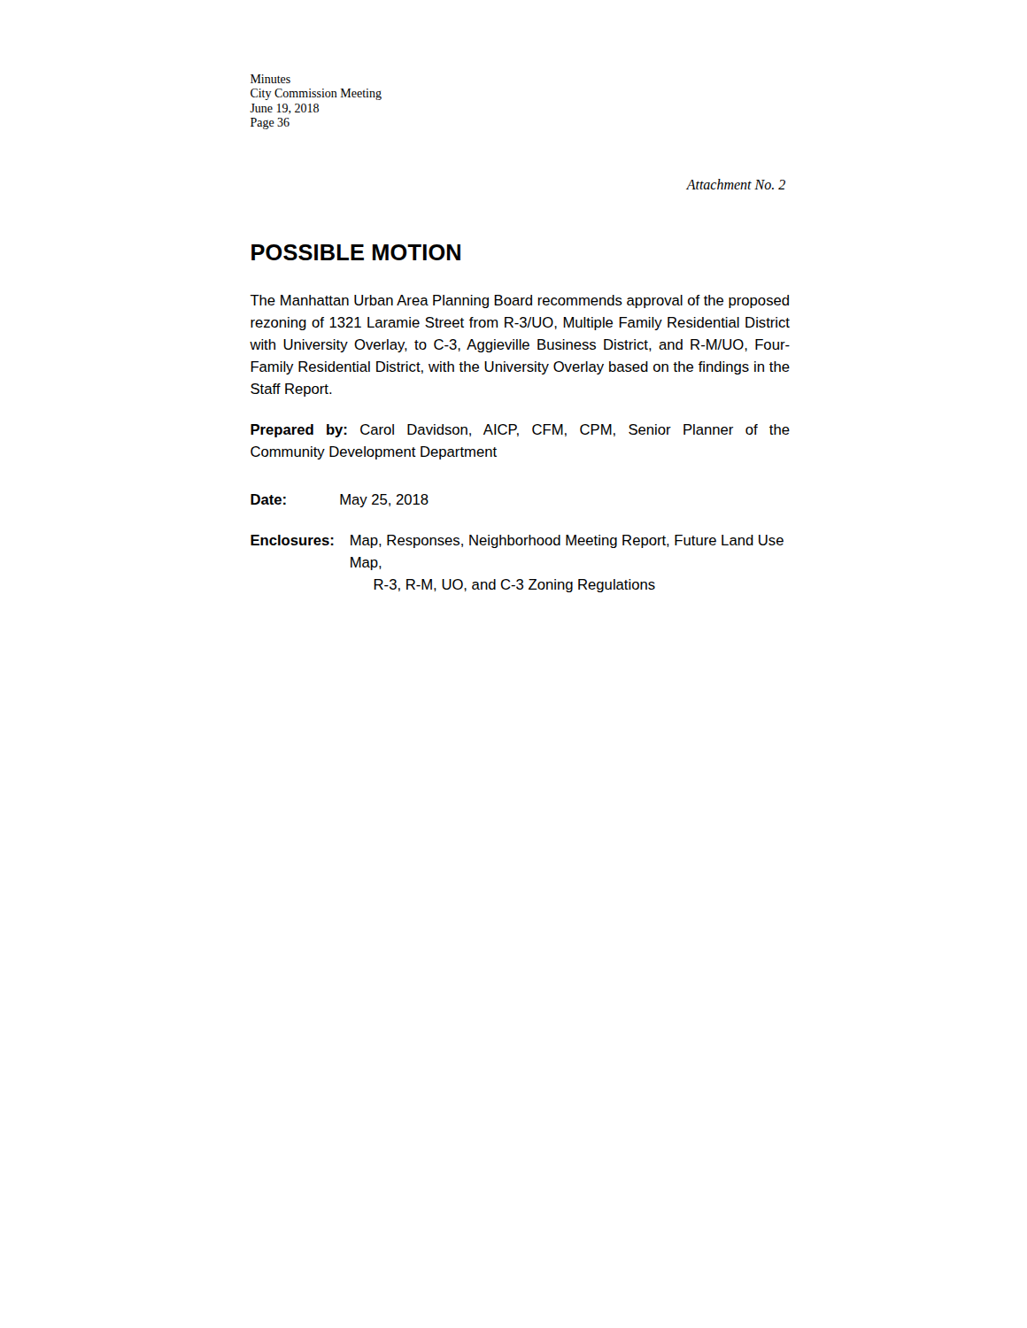Minutes
City Commission Meeting
June 19, 2018
Page 36
Attachment No. 2
POSSIBLE MOTION
The Manhattan Urban Area Planning Board recommends approval of the proposed rezoning of 1321 Laramie Street from R-3/UO, Multiple Family Residential District with University Overlay, to C-3, Aggieville Business District, and R-M/UO, Four-Family Residential District, with the University Overlay based on the findings in the Staff Report.
Prepared by: Carol Davidson, AICP, CFM, CPM, Senior Planner of the Community Development Department
Date:
May 25, 2018
Enclosures:
Map, Responses, Neighborhood Meeting Report, Future Land Use Map, R-3, R-M, UO, and C-3 Zoning Regulations